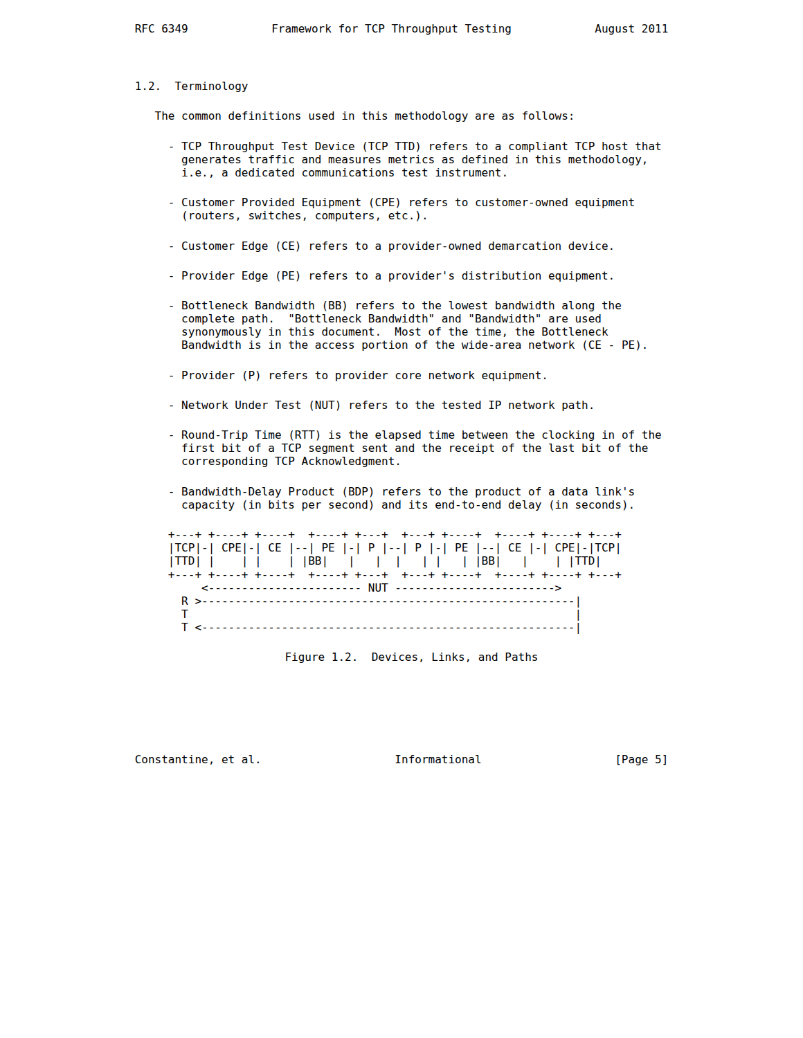RFC 6349 Framework for TCP Throughput Testing August 2011
1.2. Terminology
The common definitions used in this methodology are as follows:
TCP Throughput Test Device (TCP TTD) refers to a compliant TCP host that generates traffic and measures metrics as defined in this methodology, i.e., a dedicated communications test instrument.
Customer Provided Equipment (CPE) refers to customer-owned equipment (routers, switches, computers, etc.).
Customer Edge (CE) refers to a provider-owned demarcation device.
Provider Edge (PE) refers to a provider's distribution equipment.
Bottleneck Bandwidth (BB) refers to the lowest bandwidth along the complete path. "Bottleneck Bandwidth" and "Bandwidth" are used synonymously in this document. Most of the time, the Bottleneck Bandwidth is in the access portion of the wide-area network (CE - PE).
Provider (P) refers to provider core network equipment.
Network Under Test (NUT) refers to the tested IP network path.
Round-Trip Time (RTT) is the elapsed time between the clocking in of the first bit of a TCP segment sent and the receipt of the last bit of the corresponding TCP Acknowledgment.
Bandwidth-Delay Product (BDP) refers to the product of a data link's capacity (in bits per second) and its end-to-end delay (in seconds).
  +---+ +----+ +----+  +----+ +---+  +---+ +----+  +----+ +----+ +---+
  |TCP|-| CPE|-| CE |--| PE |-| P |--| P |-| PE |--| CE |-| CPE|-|TCP|
  |TTD| |    | |    | |BB|   |   |  |   | |   | |BB|   |    | |TTD|
  +---+ +----+ +----+  +----+ +---+  +---+ +----+  +----+ +----+ +---+
       <----------------------- NUT ------------------------>
    R >--------------------------------------------------------|
    T                                                          |
    T <--------------------------------------------------------|
Figure 1.2. Devices, Links, and Paths
Constantine, et al. Informational [Page 5]